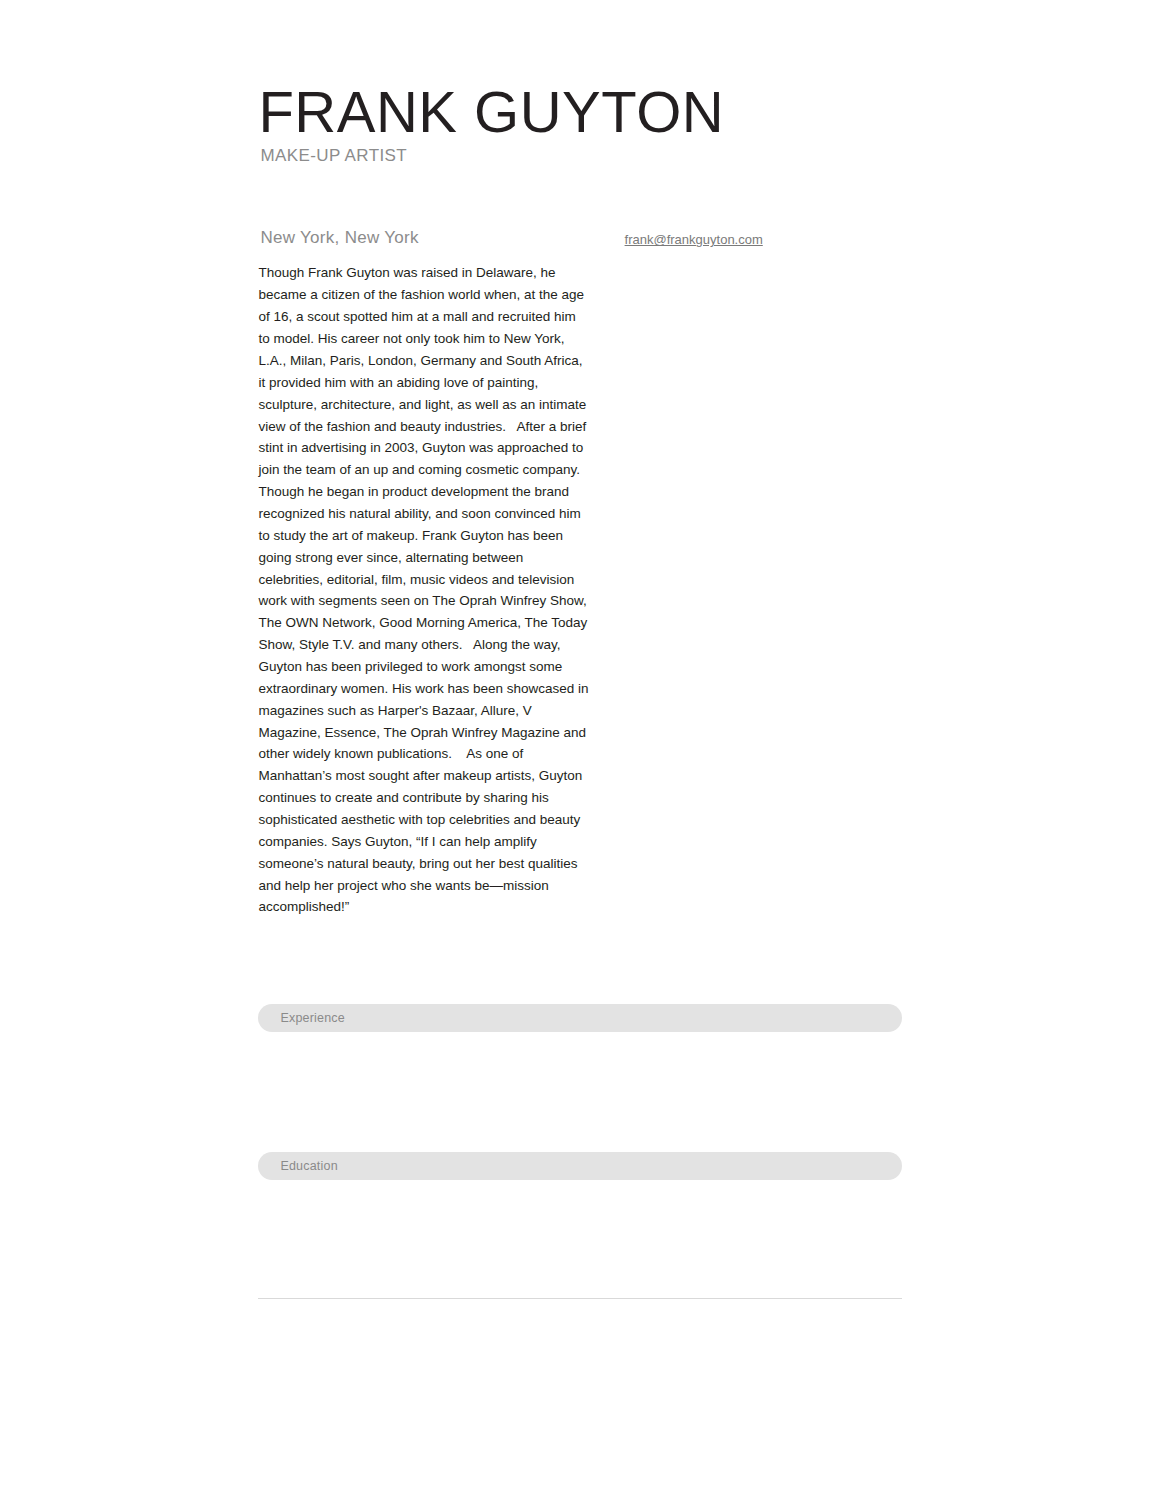FRANK GUYTON
MAKE-UP ARTIST
New York, New York
Though Frank Guyton was raised in Delaware, he became a citizen of the fashion world when, at the age of 16, a scout spotted him at a mall and recruited him to model. His career not only took him to New York, L.A., Milan, Paris, London, Germany and South Africa, it provided him with an abiding love of painting, sculpture, architecture, and light, as well as an intimate view of the fashion and beauty industries. After a brief stint in advertising in 2003, Guyton was approached to join the team of an up and coming cosmetic company. Though he began in product development the brand recognized his natural ability, and soon convinced him to study the art of makeup. Frank Guyton has been going strong ever since, alternating between celebrities, editorial, film, music videos and television work with segments seen on The Oprah Winfrey Show, The OWN Network, Good Morning America, The Today Show, Style T.V. and many others. Along the way, Guyton has been privileged to work amongst some extraordinary women. His work has been showcased in magazines such as Harper's Bazaar, Allure, V Magazine, Essence, The Oprah Winfrey Magazine and other widely known publications. As one of Manhattan’s most sought after makeup artists, Guyton continues to create and contribute by sharing his sophisticated aesthetic with top celebrities and beauty companies. Says Guyton, “If I can help amplify someone’s natural beauty, bring out her best qualities and help her project who she wants be—mission accomplished!”
frank@frankguyton.com
Experience
Education